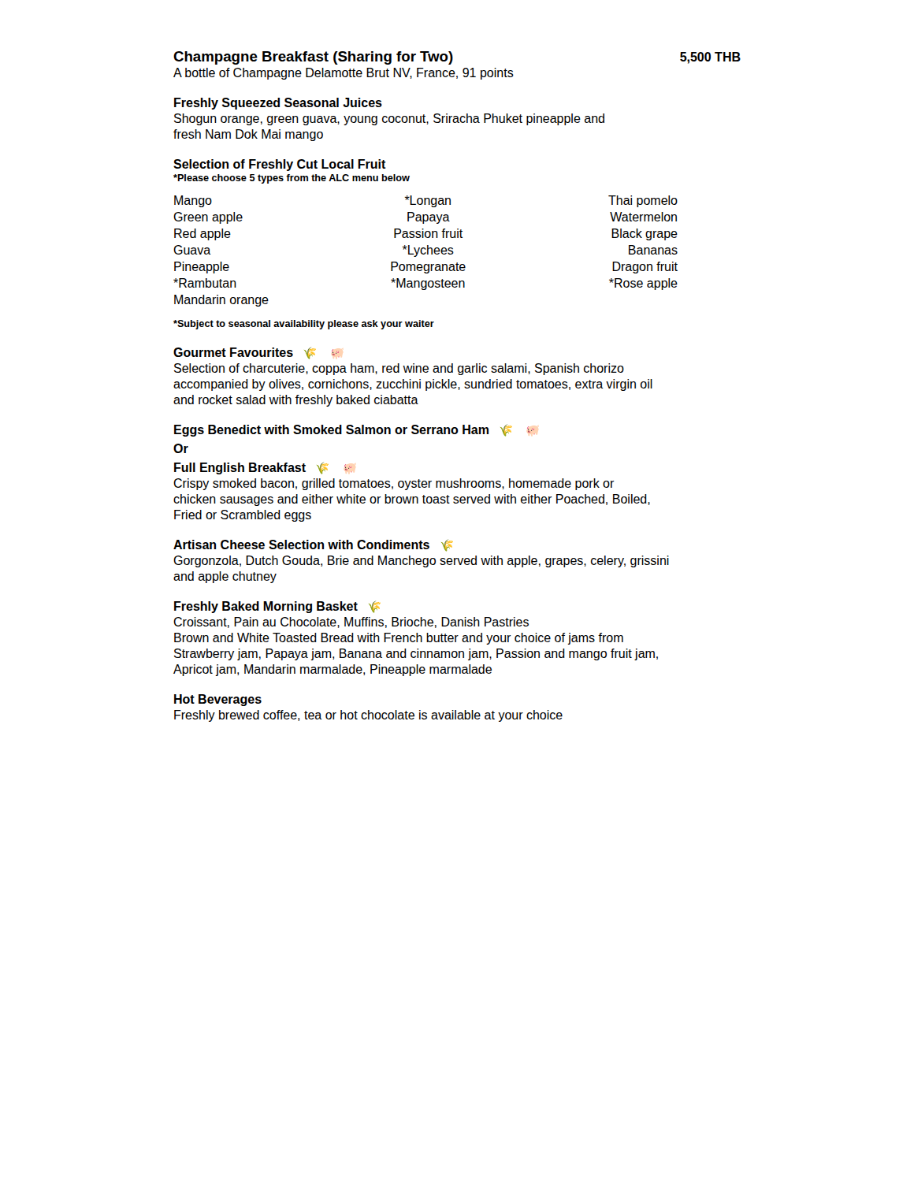Champagne Breakfast (Sharing for Two) 5,500 THB
A bottle of Champagne Delamotte Brut NV, France, 91 points
Freshly Squeezed Seasonal Juices
Shogun orange, green guava, young coconut, Sriracha Phuket pineapple and
fresh Nam Dok Mai mango
Selection of Freshly Cut Local Fruit
*Please choose 5 types from the ALC menu below
| Mango | *Longan | Thai pomelo |
| Green apple | Papaya | Watermelon |
| Red apple | Passion fruit | Black grape |
| Guava | *Lychees | Bananas |
| Pineapple | Pomegranate | Dragon fruit |
| *Rambutan | *Mangosteen | *Rose apple |
| Mandarin orange | | |
*Subject to seasonal availability please ask your waiter
Gourmet Favourites 🌾 🐖
Selection of charcuterie, coppa ham, red wine and garlic salami, Spanish chorizo
accompanied by olives, cornichons, zucchini pickle, sundried tomatoes, extra virgin oil
and rocket salad with freshly baked ciabatta
Eggs Benedict with Smoked Salmon or Serrano Ham 🌾 🐖
Or
Full English Breakfast 🌾 🐖
Crispy smoked bacon, grilled tomatoes, oyster mushrooms, homemade pork or
chicken sausages and either white or brown toast served with either Poached, Boiled,
Fried or Scrambled eggs
Artisan Cheese Selection with Condiments 🌾
Gorgonzola, Dutch Gouda, Brie and Manchego served with apple, grapes, celery, grissini
and apple chutney
Freshly Baked Morning Basket 🌾
Croissant, Pain au Chocolate, Muffins, Brioche, Danish Pastries
Brown and White Toasted Bread with French butter and your choice of jams from
Strawberry jam, Papaya jam, Banana and cinnamon jam, Passion and mango fruit jam,
Apricot jam, Mandarin marmalade, Pineapple marmalade
Hot Beverages
Freshly brewed coffee, tea or hot chocolate is available at your choice